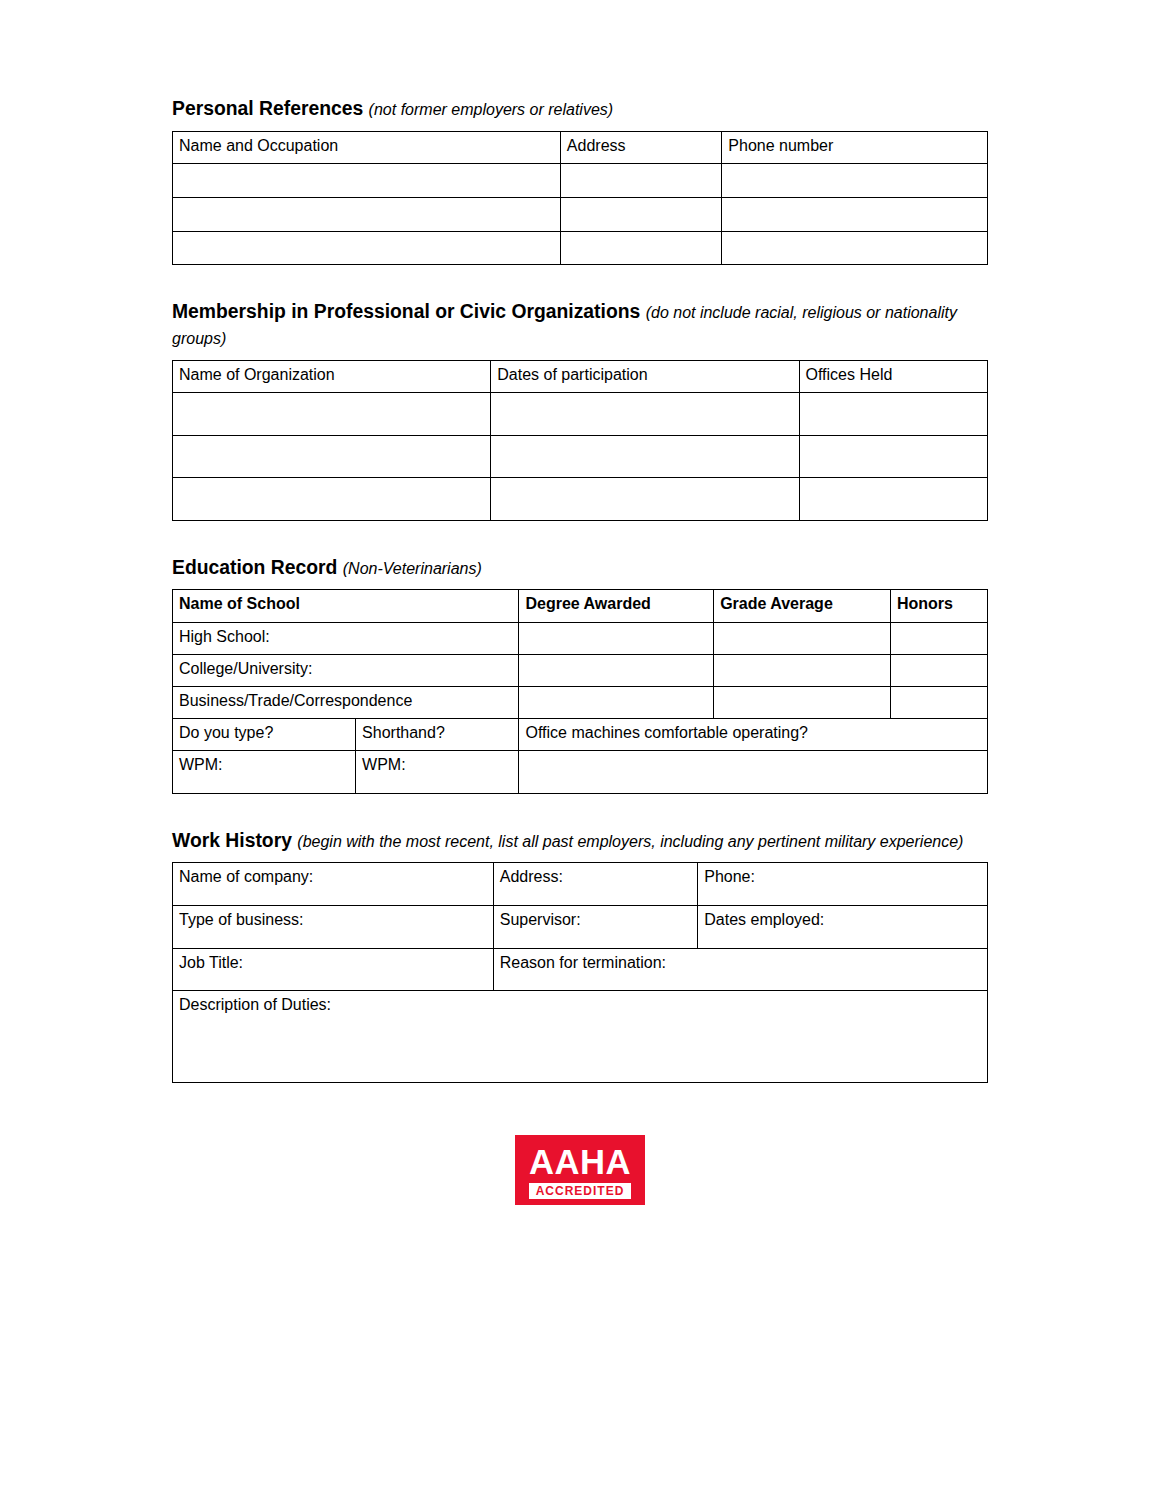Personal References (not former employers or relatives)
| Name and Occupation | Address | Phone number |
| --- | --- | --- |
Membership in Professional or Civic Organizations (do not include racial, religious or nationality groups)
| Name of Organization | Dates of participation | Offices Held |
| --- | --- | --- |
Education Record (Non-Veterinarians)
| Name of School | Degree Awarded | Grade Average | Honors |
| --- | --- | --- | --- |
| High School: | | | |
| College/University: | | | |
| Business/Trade/Correspondence | | | |
| Do you type? | Shorthand? | Office machines comfortable operating? |
| WPM: | WPM: | |
Work History (begin with the most recent, list all past employers, including any pertinent military experience)
| Name of company: | Address: | Phone: |
| Type of business: | Supervisor: | Dates employed: |
| Job Title: | Reason for termination: |
| Description of Duties: |
AAHA ACCREDITED